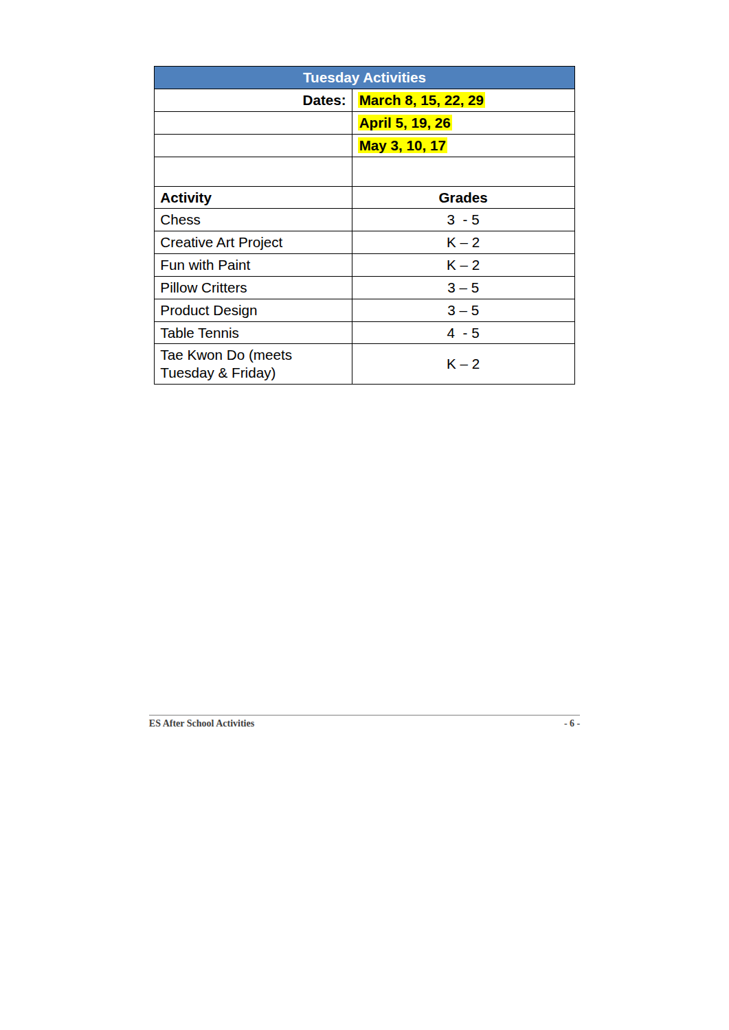| Tuesday Activities |
| Dates: | March 8, 15, 22, 29 |
| | April 5, 19, 26 |
| | May 3, 10, 17 |
| Activity | Grades |
| Chess | 3 - 5 |
| Creative Art Project | K – 2 |
| Fun with Paint | K – 2 |
| Pillow Critters | 3 – 5 |
| Product Design | 3 – 5 |
| Table Tennis | 4 - 5 |
| Tae Kwon Do (meets Tuesday & Friday) | K – 2 |
ES After School Activities
- 6 -